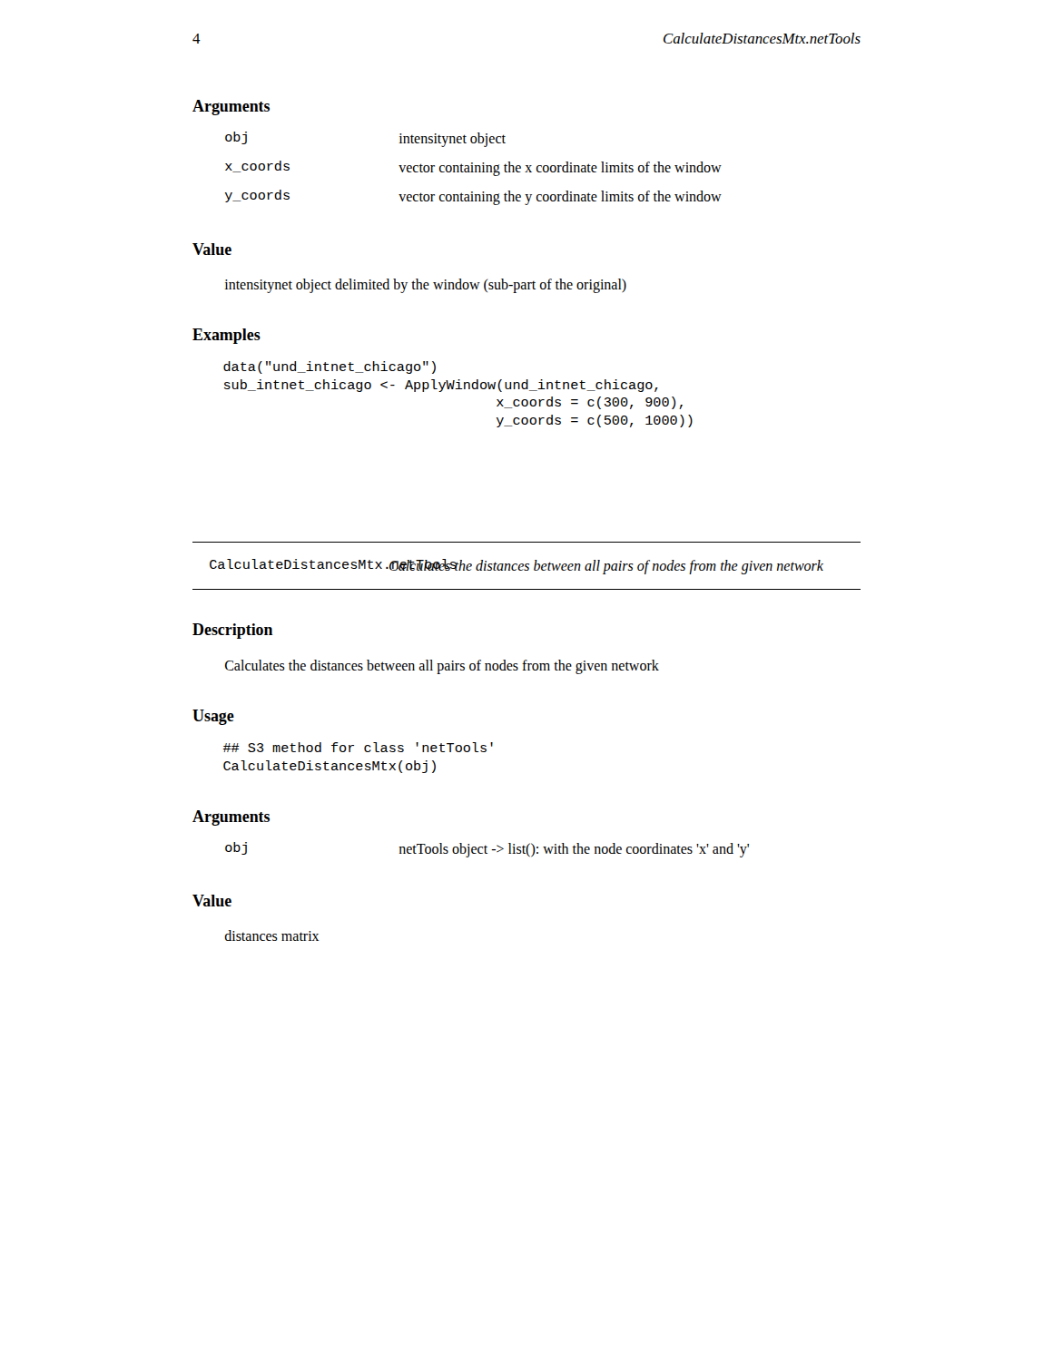4 CalculateDistancesMtx.netTools
Arguments
obj
intensitynet object
x_coords
vector containing the x coordinate limits of the window
y_coords
vector containing the y coordinate limits of the window
Value
intensitynet object delimited by the window (sub-part of the original)
Examples
data("und_intnet_chicago")
sub_intnet_chicago <- ApplyWindow(und_intnet_chicago, 
                                 x_coords = c(300, 900), 
                                 y_coords = c(500, 1000))
CalculateDistancesMtx.netTools
Calculates the distances between all pairs of nodes from the given network
Description
Calculates the distances between all pairs of nodes from the given network
Usage
## S3 method for class 'netTools'
CalculateDistancesMtx(obj)
Arguments
obj
netTools object -> list(): with the node coordinates 'x' and 'y'
Value
distances matrix